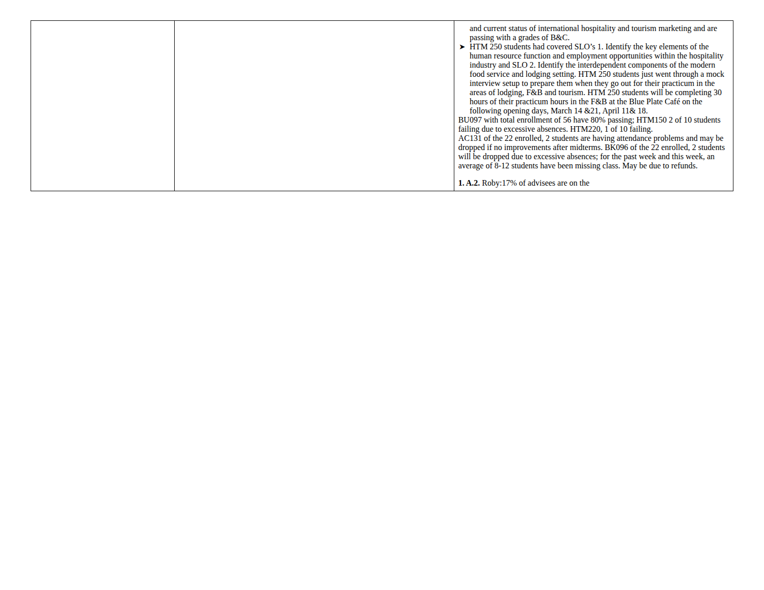| | | and current status of international hospitality and tourism marketing and are passing with a grades of B&C. HTM 250 students had covered SLO’s 1. Identify the key elements of the human resource function and employment opportunities within the hospitality industry and SLO 2. Identify the interdependent components of the modern food service and lodging setting. HTM 250 students just went through a mock interview setup to prepare them when they go out for their practicum in the areas of lodging, F&B and tourism. HTM 250 students will be completing 30 hours of their practicum hours in the F&B at the Blue Plate Café on the following opening days, March 14 &21, April 11& 18. BU097 with total enrollment of 56 have 80% passing; HTM150 2 of 10 students failing due to excessive absences. HTM220, 1 of 10 failing. AC131 of the 22 enrolled, 2 students are having attendance problems and may be dropped if no improvements after midterms. BK096 of the 22 enrolled, 2 students will be dropped due to excessive absences; for the past week and this week, an average of 8-12 students have been missing class. May be due to refunds. 1. A.2. Roby:17% of advisees are on the |